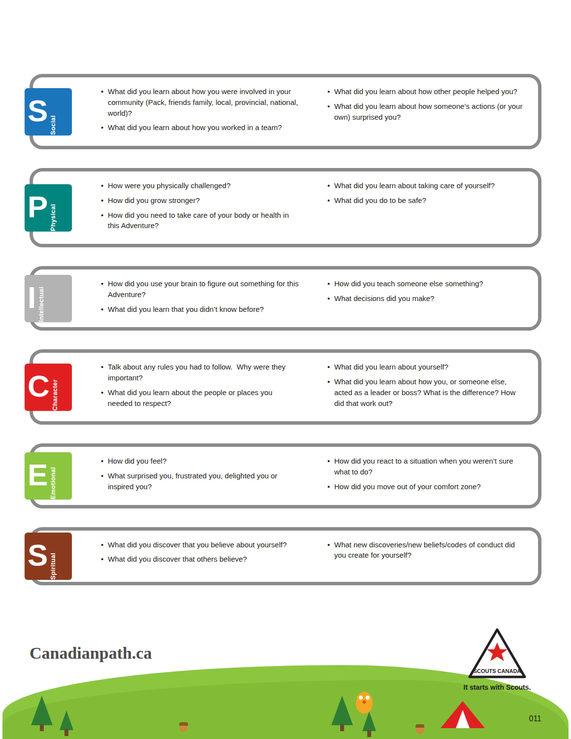S Social
What did you learn about how you were involved in your community (Pack, friends family, local, provincial, national, world)?
What did you learn about how you worked in a team?
What did you learn about how other people helped you?
What did you learn about how someone’s actions (or your own) surprised you?
P Physical
How were you physically challenged?
How did you grow stronger?
How did you need to take care of your body or health in this Adventure?
What did you learn about taking care of yourself?
What did you do to be safe?
I Intellectual
How did you use your brain to figure out something for this Adventure?
What did you learn that you didn’t know before?
How did you teach someone else something?
What decisions did you make?
C Character
Talk about any rules you had to follow. Why were they important?
What did you learn about the people or places you needed to respect?
What did you learn about yourself?
What did you learn about how you, or someone else, acted as a leader or boss? What is the difference? How did that work out?
E Emotional
How did you feel?
What surprised you, frustrated you, delighted you or inspired you?
How did you react to a situation when you weren’t sure what to do?
How did you move out of your comfort zone?
S Spiritual
What did you discover that you believe about yourself?
What did you discover that others believe?
What new discoveries/new beliefs/codes of conduct did you create for yourself?
Canadianpath.ca
SCOUTS CANADA
It starts with Scouts.
011